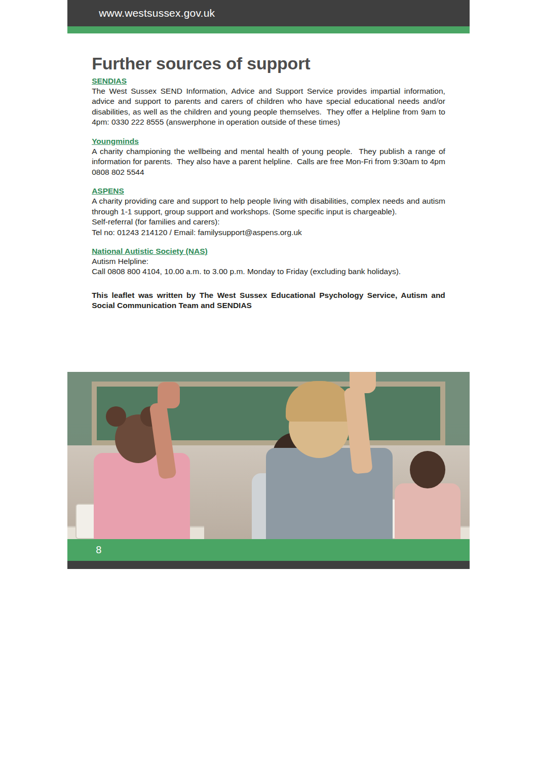www.westsussex.gov.uk
Further sources of support
SENDIAS
The West Sussex SEND Information, Advice and Support Service provides impartial information, advice and support to parents and carers of children who have special educational needs and/or disabilities, as well as the children and young people themselves. They offer a Helpline from 9am to 4pm: 0330 222 8555 (answerphone in operation outside of these times)
Youngminds
A charity championing the wellbeing and mental health of young people. They publish a range of information for parents. They also have a parent helpline. Calls are free Mon-Fri from 9:30am to 4pm 0808 802 5544
ASPENS
A charity providing care and support to help people living with disabilities, complex needs and autism through 1-1 support, group support and workshops. (Some specific input is chargeable).
Self-referral (for families and carers):
Tel no: 01243 214120 / Email: familysupport@aspens.org.uk
National Autistic Society (NAS)
Autism Helpline:
Call 0808 800 4104, 10.00 a.m. to 3.00 p.m. Monday to Friday (excluding bank holidays).
This leaflet was written by The West Sussex Educational Psychology Service, Autism and Social Communication Team and SENDIAS
8